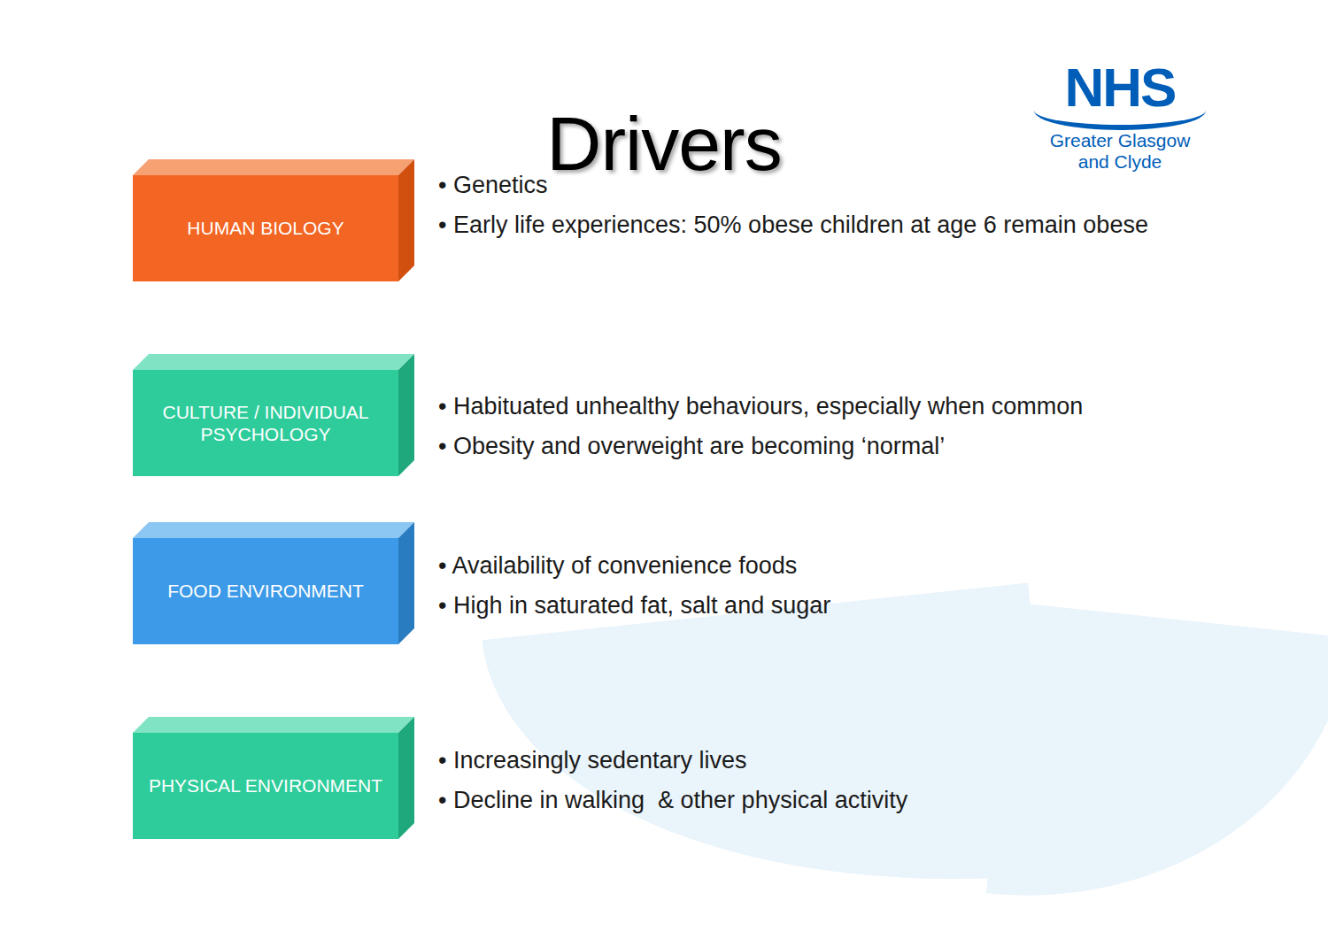Drivers
NHS
Greater Glasgow
and Clyde
HUMAN BIOLOGY
• Genetics
• Early life experiences: 50% obese children at age 6 remain obese
CULTURE / INDIVIDUAL
PSYCHOLOGY
• Habituated unhealthy behaviours, especially when common
• Obesity and overweight are becoming ‘normal’
FOOD ENVIRONMENT
• Availability of convenience foods
• High in saturated fat, salt and sugar
PHYSICAL ENVIRONMENT
• Increasingly sedentary lives
• Decline in walking & other physical activity